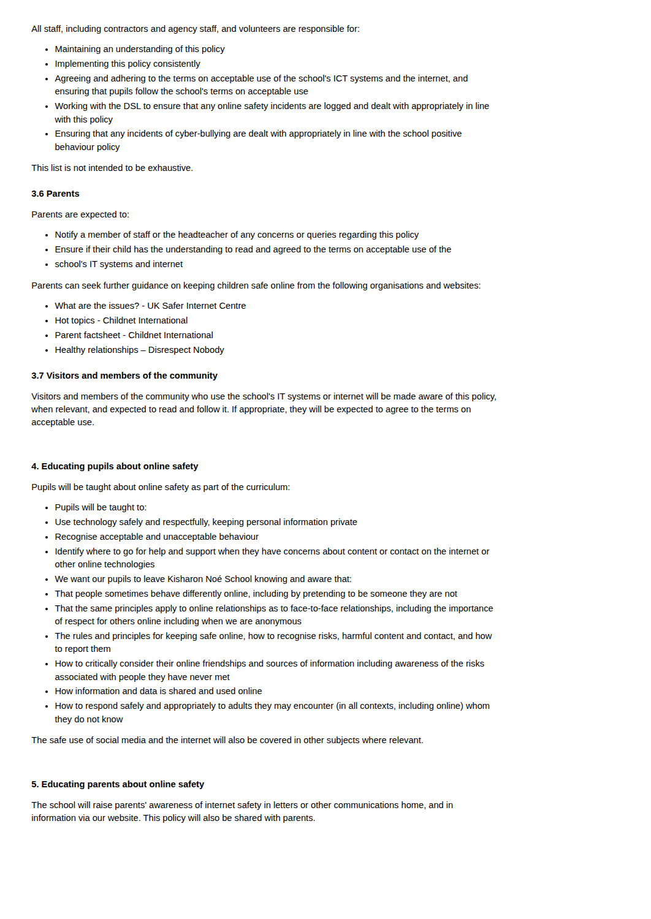All staff, including contractors and agency staff, and volunteers are responsible for:
Maintaining an understanding of this policy
Implementing this policy consistently
Agreeing and adhering to the terms on acceptable use of the school's ICT systems and the internet, and ensuring that pupils follow the school's terms on acceptable use
Working with the DSL to ensure that any online safety incidents are logged and dealt with appropriately in line with this policy
Ensuring that any incidents of cyber-bullying are dealt with appropriately in line with the school positive behaviour policy
This list is not intended to be exhaustive.
3.6 Parents
Parents are expected to:
Notify a member of staff or the headteacher of any concerns or queries regarding this policy
Ensure if their child has the understanding to read and agreed to the terms on acceptable use of the
school's IT systems and internet
Parents can seek further guidance on keeping children safe online from the following organisations and websites:
What are the issues? - UK Safer Internet Centre
Hot topics - Childnet International
Parent factsheet - Childnet International
Healthy relationships – Disrespect Nobody
3.7 Visitors and members of the community
Visitors and members of the community who use the school's IT systems or internet will be made aware of this policy, when relevant, and expected to read and follow it. If appropriate, they will be expected to agree to the terms on acceptable use.
4. Educating pupils about online safety
Pupils will be taught about online safety as part of the curriculum:
Pupils will be taught to:
Use technology safely and respectfully, keeping personal information private
Recognise acceptable and unacceptable behaviour
Identify where to go for help and support when they have concerns about content or contact on the internet or other online technologies
We want our pupils to leave Kisharon Noé School knowing and aware that:
That people sometimes behave differently online, including by pretending to be someone they are not
That the same principles apply to online relationships as to face-to-face relationships, including the importance of respect for others online including when we are anonymous
The rules and principles for keeping safe online, how to recognise risks, harmful content and contact, and how to report them
How to critically consider their online friendships and sources of information including awareness of the risks associated with people they have never met
How information and data is shared and used online
How to respond safely and appropriately to adults they may encounter (in all contexts, including online) whom they do not know
The safe use of social media and the internet will also be covered in other subjects where relevant.
5. Educating parents about online safety
The school will raise parents' awareness of internet safety in letters or other communications home, and in information via our website. This policy will also be shared with parents.